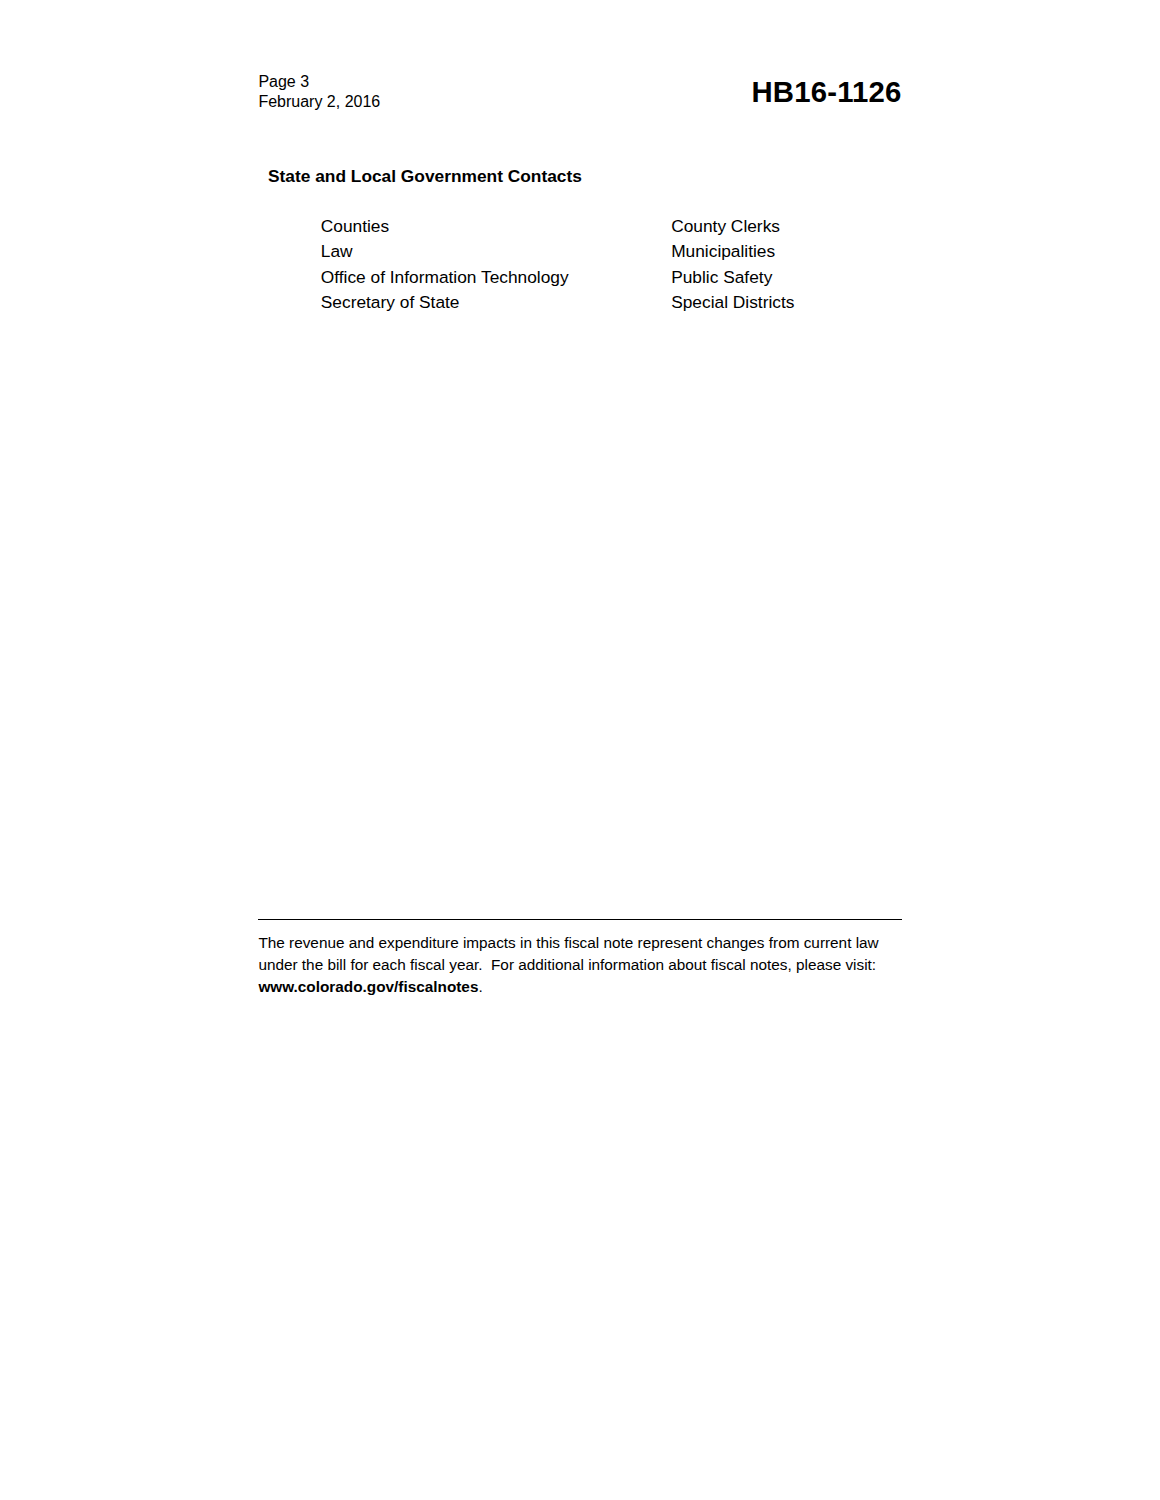Page 3
February 2, 2016
HB16-1126
State and Local Government Contacts
| Counties | County Clerks |
| Law | Municipalities |
| Office of Information Technology | Public Safety |
| Secretary of State | Special Districts |
The revenue and expenditure impacts in this fiscal note represent changes from current law under the bill for each fiscal year. For additional information about fiscal notes, please visit: www.colorado.gov/fiscalnotes.